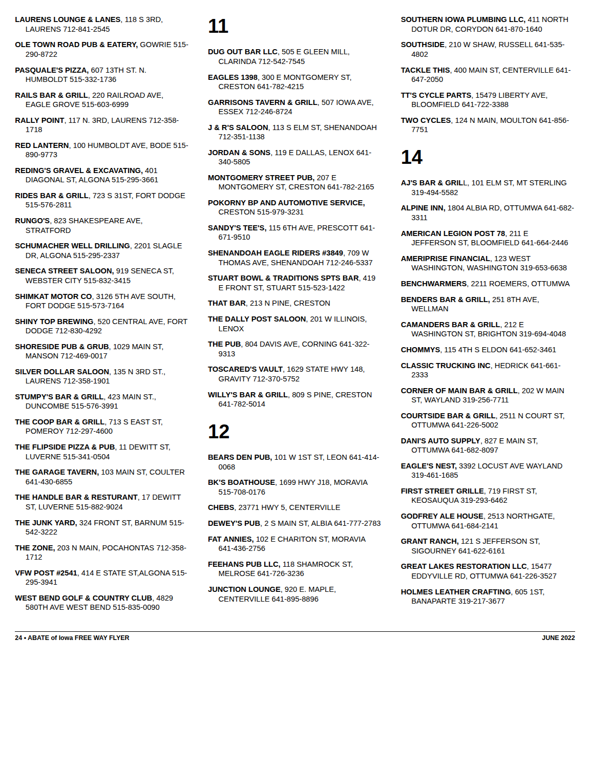LAURENS LOUNGE & LANES, 118 S 3RD, LAURENS 712-841-2545
OLE TOWN ROAD PUB & EATERY, GOWRIE 515-290-8722
PASQUALE'S PIZZA, 607 13TH ST. N. HUMBOLDT 515-332-1736
RAILS BAR & GRILL, 220 RAILROAD AVE, EAGLE GROVE 515-603-6999
RALLY POINT, 117 N. 3RD, LAURENS 712-358-1718
RED LANTERN, 100 HUMBOLDT AVE, BODE 515-890-9773
REDING'S GRAVEL & EXCAVATING, 401 DIAGONAL ST, ALGONA 515-295-3661
RIDES BAR & GRILL, 723 S 31ST, FORT DODGE 515-576-2811
RUNGO'S, 823 SHAKESPEARE AVE, STRATFORD
SCHUMACHER WELL DRILLING, 2201 SLAGLE DR, ALGONA 515-295-2337
SENECA STREET SALOON, 919 SENECA ST, WEBSTER CITY 515-832-3415
SHIMKAT MOTOR CO, 3126 5TH AVE SOUTH, FORT DODGE 515-573-7164
SHINY TOP BREWING, 520 CENTRAL AVE, FORT DODGE 712-830-4292
SHORESIDE PUB & GRUB, 1029 MAIN ST, MANSON 712-469-0017
SILVER DOLLAR SALOON, 135 N 3RD ST., LAURENS 712-358-1901
STUMPY'S BAR & GRILL, 423 MAIN ST., DUNCOMBE 515-576-3991
THE COOP BAR & GRILL, 713 S EAST ST, POMEROY 712-297-4600
THE FLIPSIDE PIZZA & PUB, 11 DEWITT ST, LUVERNE 515-341-0504
THE GARAGE TAVERN, 103 MAIN ST, COULTER 641-430-6855
THE HANDLE BAR & RESTURANT, 17 DEWITT ST, LUVERNE 515-882-9024
THE JUNK YARD, 324 FRONT ST, BARNUM 515-542-3222
THE ZONE, 203 N MAIN, POCAHONTAS 712-358-1712
VFW POST #2541, 414 E STATE ST,ALGONA 515-295-3941
WEST BEND GOLF & COUNTRY CLUB, 4829 580TH AVE WEST BEND 515-835-0090
11
DUG OUT BAR LLC, 505 E GLEEN MILL, CLARINDA 712-542-7545
EAGLES 1398, 300 E MONTGOMERY ST, CRESTON 641-782-4215
GARRISONS TAVERN & GRILL, 507 IOWA AVE, ESSEX 712-246-8724
J & R'S SALOON, 113 S ELM ST, SHENANDOAH 712-351-1138
JORDAN & SONS, 119 E DALLAS, LENOX 641-340-5805
MONTGOMERY STREET PUB, 207 E MONTGOMERY ST, CRESTON 641-782-2165
POKORNY BP AND AUTOMOTIVE SERVICE, CRESTON 515-979-3231
SANDY'S TEE'S, 115 6TH AVE, PRESCOTT 641-671-9510
SHENANDOAH EAGLE RIDERS #3849, 709 W THOMAS AVE, SHENANDOAH 712-246-5337
STUART BOWL & TRADITIONS SPTS BAR, 419 E FRONT ST, STUART 515-523-1422
THAT BAR, 213 N PINE, CRESTON
THE DALLY POST SALOON, 201 W ILLINOIS, LENOX
THE PUB, 804 DAVIS AVE, CORNING 641-322-9313
TOSCARED'S VAULT, 1629 STATE HWY 148, GRAVITY 712-370-5752
WILLY'S BAR & GRILL, 809 S PINE, CRESTON 641-782-5014
12
BEARS DEN PUB, 101 W 1ST ST, LEON 641-414-0068
BK'S BOATHOUSE, 1699 HWY J18, MORAVIA 515-708-0176
CHEBS, 23771 HWY 5, CENTERVILLE
DEWEY'S PUB, 2 S MAIN ST, ALBIA 641-777-2783
FAT ANNIES, 102 E CHARITON ST, MORAVIA 641-436-2756
FEEHANS PUB LLC, 118 SHAMROCK ST, MELROSE 641-726-3236
JUNCTION LOUNGE, 920 E. MAPLE, CENTERVILLE 641-895-8896
SOUTHERN IOWA PLUMBING LLC, 411 NORTH DOTUR DR, CORYDON 641-870-1640
SOUTHSIDE, 210 W SHAW, RUSSELL 641-535-4802
TACKLE THIS, 400 MAIN ST, CENTERVILLE 641-647-2050
TT'S CYCLE PARTS, 15479 LIBERTY AVE, BLOOMFIELD 641-722-3388
TWO CYCLES, 124 N MAIN, MOULTON 641-856-7751
14
AJ'S BAR & GRILL, 101 ELM ST, MT STERLING 319-494-5582
ALPINE INN, 1804 ALBIA RD, OTTUMWA 641-682-3311
AMERICAN LEGION POST 78, 211 E JEFFERSON ST, BLOOMFIELD 641-664-2446
AMERIPRISE FINANCIAL, 123 WEST WASHINGTON, WASHINGTON 319-653-6638
BENCHWARMERS, 2211 ROEMERS, OTTUMWA
BENDERS BAR & GRILL, 251 8TH AVE, WELLMAN
CAMANDERS BAR & GRILL, 212 E WASHINGTON ST, BRIGHTON 319-694-4048
CHOMMYS, 115 4TH S ELDON 641-652-3461
CLASSIC TRUCKING INC, HEDRICK 641-661-2333
CORNER OF MAIN BAR & GRILL, 202 W MAIN ST, WAYLAND 319-256-7711
COURTSIDE BAR & GRILL, 2511 N COURT ST, OTTUMWA 641-226-5002
DANI'S AUTO SUPPLY, 827 E MAIN ST, OTTUMWA 641-682-8097
EAGLE'S NEST, 3392 LOCUST AVE WAYLAND 319-461-1685
FIRST STREET GRILLE, 719 FIRST ST, KEOSAUQUA 319-293-6462
GODFREY ALE HOUSE, 2513 NORTHGATE, OTTUMWA 641-684-2141
GRANT RANCH, 121 S JEFFERSON ST, SIGOURNEY 641-622-6161
GREAT LAKES RESTORATION LLC, 15477 EDDYVILLE RD, OTTUMWA 641-226-3527
HOLMES LEATHER CRAFTING, 605 1ST, BANAPARTE 319-217-3677
24 • ABATE of Iowa FREE WAY FLYER
JUNE 2022